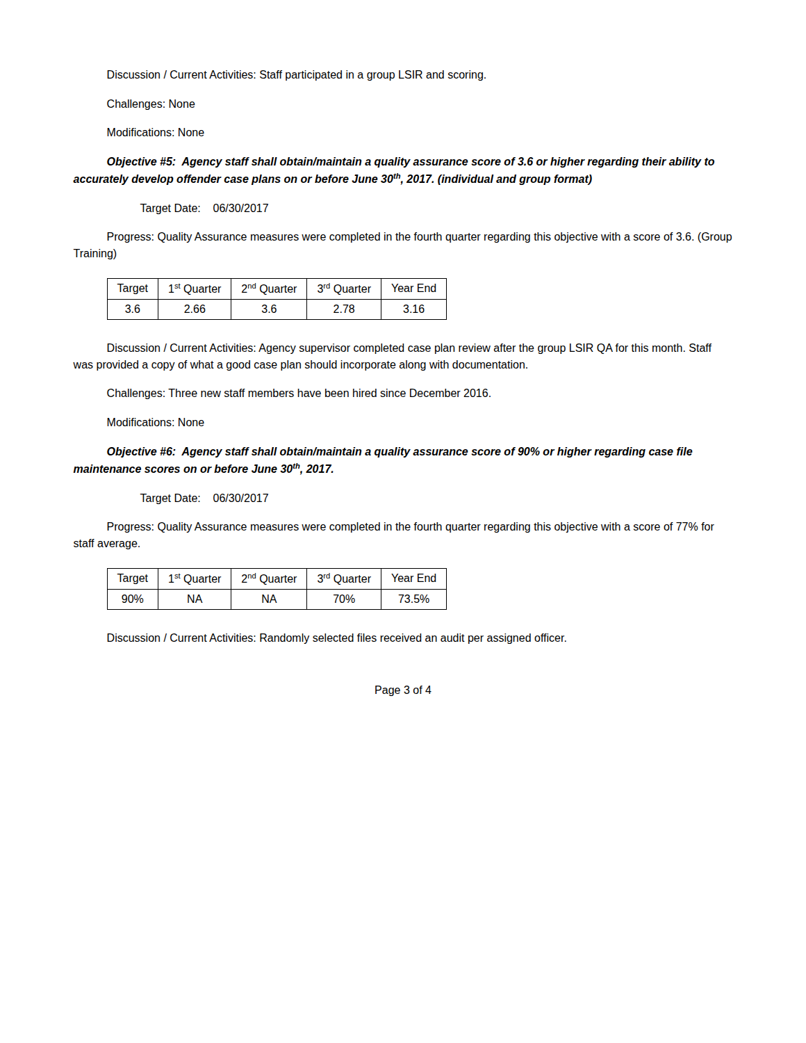Discussion / Current Activities: Staff participated in a group LSIR and scoring.
Challenges: None
Modifications: None
Objective #5: Agency staff shall obtain/maintain a quality assurance score of 3.6 or higher regarding their ability to accurately develop offender case plans on or before June 30th, 2017. (individual and group format)
Target Date: 06/30/2017
Progress: Quality Assurance measures were completed in the fourth quarter regarding this objective with a score of 3.6. (Group Training)
| Target | 1 st Quarter | 2 nd Quarter | 3 rd Quarter | Year End |
| --- | --- | --- | --- | --- |
| 3.6 | 2.66 | 3.6 | 2.78 | 3.16 |
Discussion / Current Activities: Agency supervisor completed case plan review after the group LSIR QA for this month. Staff was provided a copy of what a good case plan should incorporate along with documentation.
Challenges: Three new staff members have been hired since December 2016.
Modifications: None
Objective #6: Agency staff shall obtain/maintain a quality assurance score of 90% or higher regarding case file maintenance scores on or before June 30th, 2017.
Target Date: 06/30/2017
Progress: Quality Assurance measures were completed in the fourth quarter regarding this objective with a score of 77% for staff average.
| Target | 1 st Quarter | 2 nd Quarter | 3 rd Quarter | Year End |
| --- | --- | --- | --- | --- |
| 90% | NA | NA | 70% | 73.5% |
Discussion / Current Activities: Randomly selected files received an audit per assigned officer.
Page 3 of 4